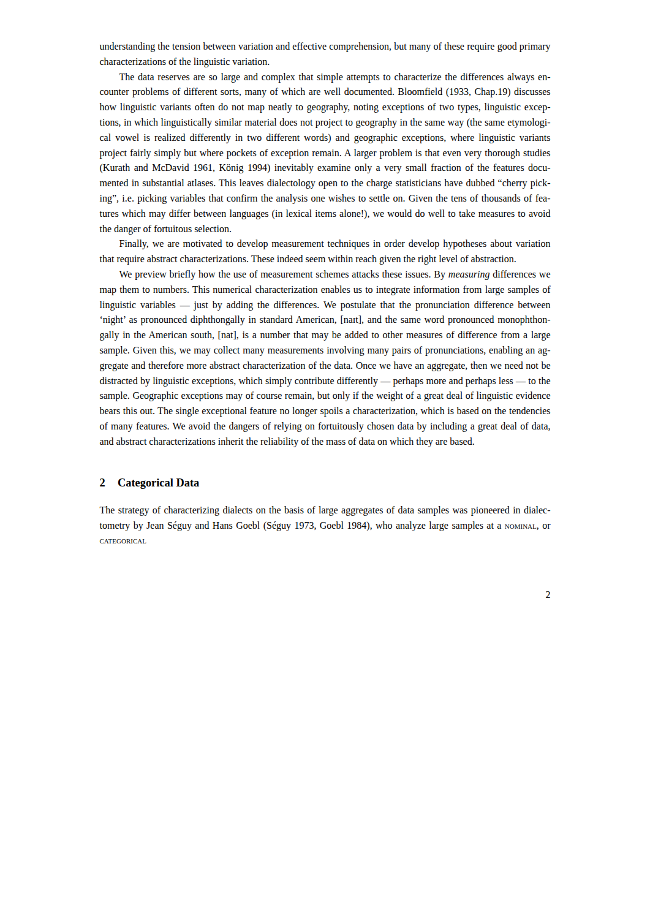understanding the tension between variation and effective comprehension, but many of these require good primary characterizations of the linguistic variation.
The data reserves are so large and complex that simple attempts to characterize the differences always encounter problems of different sorts, many of which are well documented. Bloomfield (1933, Chap.19) discusses how linguistic variants often do not map neatly to geography, noting exceptions of two types, linguistic exceptions, in which linguistically similar material does not project to geography in the same way (the same etymological vowel is realized differently in two different words) and geographic exceptions, where linguistic variants project fairly simply but where pockets of exception remain. A larger problem is that even very thorough studies (Kurath and McDavid 1961, König 1994) inevitably examine only a very small fraction of the features documented in substantial atlases. This leaves dialectology open to the charge statisticians have dubbed “cherry picking”, i.e. picking variables that confirm the analysis one wishes to settle on. Given the tens of thousands of features which may differ between languages (in lexical items alone!), we would do well to take measures to avoid the danger of fortuitous selection.
Finally, we are motivated to develop measurement techniques in order develop hypotheses about variation that require abstract characterizations. These indeed seem within reach given the right level of abstraction.
We preview briefly how the use of measurement schemes attacks these issues. By measuring differences we map them to numbers. This numerical characterization enables us to integrate information from large samples of linguistic variables — just by adding the differences. We postulate that the pronunciation difference between ‘night’ as pronounced diphthongally in standard American, [naɪt], and the same word pronounced monophthongally in the American south, [nat], is a number that may be added to other measures of difference from a large sample. Given this, we may collect many measurements involving many pairs of pronunciations, enabling an aggregate and therefore more abstract characterization of the data. Once we have an aggregate, then we need not be distracted by linguistic exceptions, which simply contribute differently — perhaps more and perhaps less — to the sample. Geographic exceptions may of course remain, but only if the weight of a great deal of linguistic evidence bears this out. The single exceptional feature no longer spoils a characterization, which is based on the tendencies of many features. We avoid the dangers of relying on fortuitously chosen data by including a great deal of data, and abstract characterizations inherit the reliability of the mass of data on which they are based.
2 Categorical Data
The strategy of characterizing dialects on the basis of large aggregates of data samples was pioneered in dialectometry by Jean Séguy and Hans Goebl (Séguy 1973, Goebl 1984), who analyze large samples at a nominal, or categorical
2